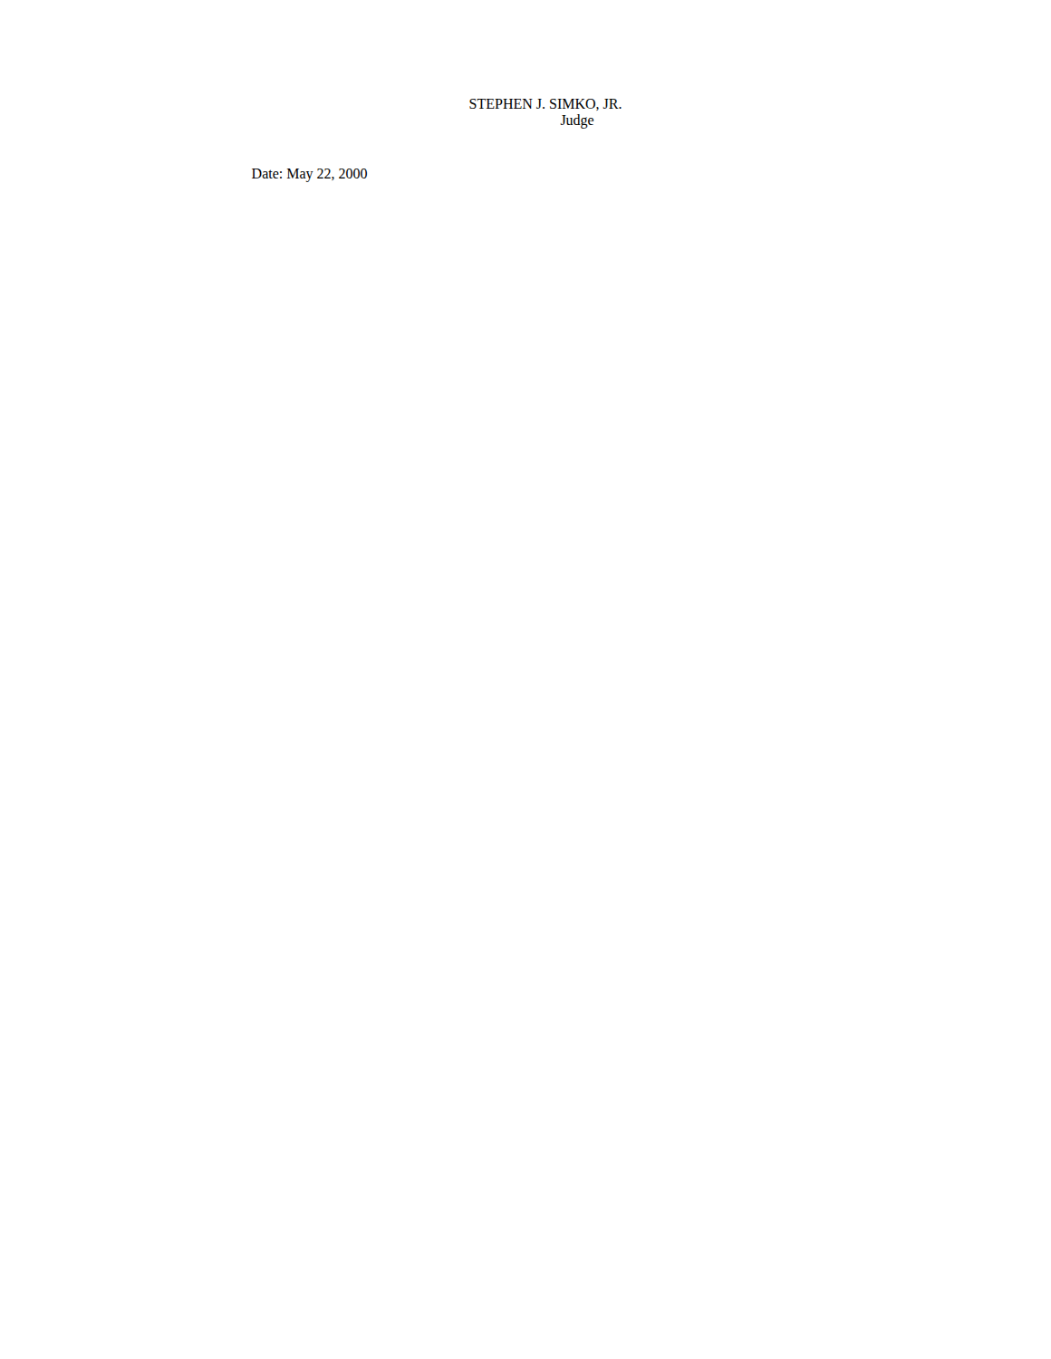STEPHEN J. SIMKO, JR.
Judge
Date: May 22, 2000